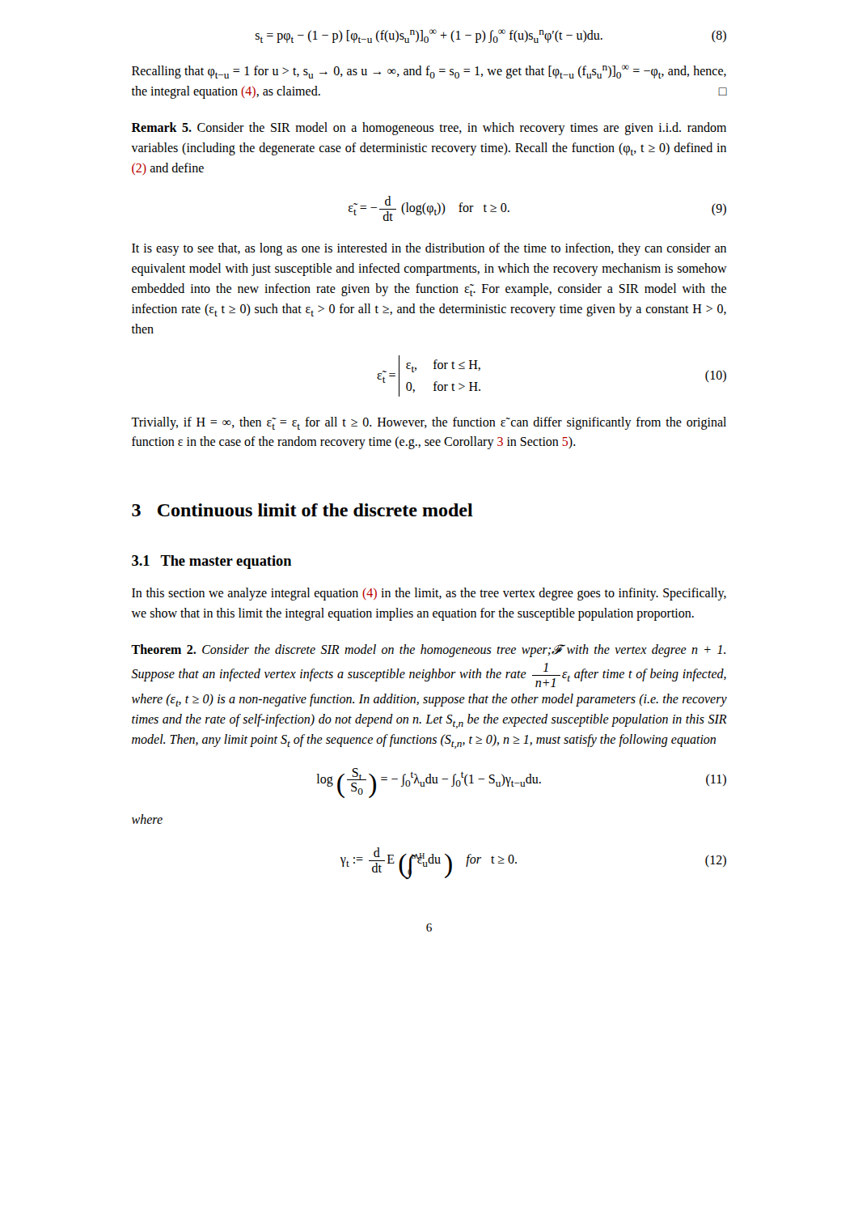st = pφt − (1 − p) [φt−u (f(u)sun)]0∞ + (1 − p) ∫0∞ f(u)sunφ′(t − u)du.
(8)
Recalling that φt−u = 1 for u > t, su → 0, as u → ∞, and f0 = s0 = 1, we get that [φt−u (fusun)]0∞ = −φt, and, hence, the integral equation (4), as claimed. □
Remark 5. Consider the SIR model on a homogeneous tree, in which recovery times are given i.i.d. random variables (including the degenerate case of deterministic recovery time). Recall the function (φt, t ≥ 0) defined in (2) and define
ε̃t = −ddt (log(φt)) for t ≥ 0.
(9)
It is easy to see that, as long as one is interested in the distribution of the time to infection, they can consider an equivalent model with just susceptible and infected compartments, in which the recovery mechanism is somehow embedded into the new infection rate given by the function ε̃t. For example, consider a SIR model with the infection rate (εt t ≥ 0) such that εt > 0 for all t ≥, and the deterministic recovery time given by a constant H > 0, then
ε̃t = εt, for t ≤ H, 0, for t > H.
(10)
Trivially, if H = ∞, then ε̃t = εt for all t ≥ 0. However, the function ε̃ can differ significantly from the original function ε in the case of the random recovery time (e.g., see Corollary 3 in Section 5).
3 Continuous limit of the discrete model
3.1 The master equation
In this section we analyze integral equation (4) in the limit, as the tree vertex degree goes to infinity. Specifically, we show that in this limit the integral equation implies an equation for the susceptible population proportion.
Theorem 2. Consider the discrete SIR model on the homogeneous tree wper;𝓕 with the vertex degree n + 1. Suppose that an infected vertex infects a susceptible neighbor with the rate 1 n+1εt after time t of being infected, where (εt, t ≥ 0) is a non-negative function. In addition, suppose that the other model parameters (i.e. the recovery times and the rate of self-infection) do not depend on n. Let St,n be the expected susceptible population in this SIR model. Then, any limit point St of the sequence of functions (St,n, t ≥ 0), n ≥ 1, must satisfy the following equation
log (St S0) = − ∫0tλudu − ∫0t(1 − Su)γt−udu.
(11)
where
γt := ddt E (∫t∧H 0 εudu ) for t ≥ 0.
(12)
6